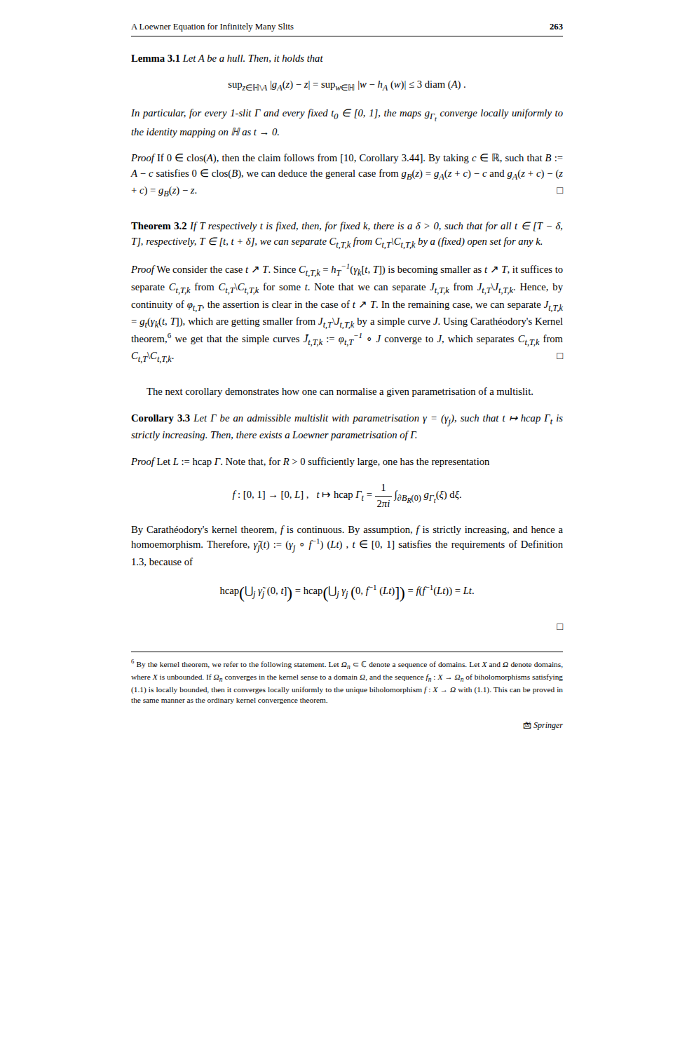A Loewner Equation for Infinitely Many Slits 263
Lemma 3.1 Let A be a hull. Then, it holds that
supz∈ℍ\A |gA(z) − z| = supw∈ℍ |w − hA (w)| ≤ 3 diam (A) .
In particular, for every 1-slit Γ and every fixed t0 ∈ [0, 1], the maps gΓt converge locally uniformly to the identity mapping on ℍ as t → 0.
Proof If 0 ∈ clos(A), then the claim follows from [10, Corollary 3.44]. By taking c ∈ ℝ, such that B := A − c satisfies 0 ∈ clos(B), we can deduce the general case from gB(z) = gA(z + c) − c and gA(z + c) − (z + c) = gB(z) − z. □
Theorem 3.2 If T respectively t is fixed, then, for fixed k, there is a δ > 0, such that for all t ∈ [T − δ, T], respectively, T ∈ [t, t + δ], we can separate Ct,T,k from Ct,T\Ct,T,k by a (fixed) open set for any k.
Proof We consider the case t ↗ T. Since Ct,T,k = hT−1(γk[t, T]) is becoming smaller as t ↗ T, it suffices to separate Ct,T,k from Ct,T\Ct,T,k for some t. Note that we can separate Jt,T,k from Jt,T\Jt,T,k. Hence, by continuity of φt,T, the assertion is clear in the case of t ↗ T. In the remaining case, we can separate Jt,T,k = gt(γk(t, T]), which are getting smaller from Jt,T\Jt,T,k by a simple curve J. Using Carathéodory's Kernel theorem,6 we get that the simple curves J̃t,T,k := φt,T−1 ∘ J converge to J, which separates Ct,T,k from Ct,T\Ct,T,k. □
The next corollary demonstrates how one can normalise a given parametrisation of a multislit.
Corollary 3.3 Let Γ be an admissible multislit with parametrisation γ = (γj), such that t ↦ hcap Γt is strictly increasing. Then, there exists a Loewner parametrisation of Γ.
Proof Let L := hcap Γ. Note that, for R > 0 sufficiently large, one has the representation
f : [0, 1] → [0, L] , t ↦ hcap Γt = 12πi ∫∂BR(0) gΓt(ξ) dξ.
By Carathéodory's kernel theorem, f is continuous. By assumption, f is strictly increasing, and hence a homoemorphism. Therefore, γ̃j(t) := (γj ∘ f−1) (Lt) , t ∈ [0, 1] satisfies the requirements of Definition 1.3, because of
hcap(⋃j γ̃j (0, t]) = hcap(⋃j γj (0, f−1 (Lt)]) = f(f−1(Lt)) = Lt.
□
6 By the kernel theorem, we refer to the following statement. Let Ωn ⊂ ℂ denote a sequence of domains. Let X and Ω denote domains, where X is unbounded. If Ωn converges in the kernel sense to a domain Ω, and the sequence fn : X → Ωn of biholomorphisms satisfying (1.1) is locally bounded, then it converges locally uniformly to the unique biholomorphism f : X → Ω with (1.1). This can be proved in the same manner as the ordinary kernel convergence theorem.
🖄 Springer